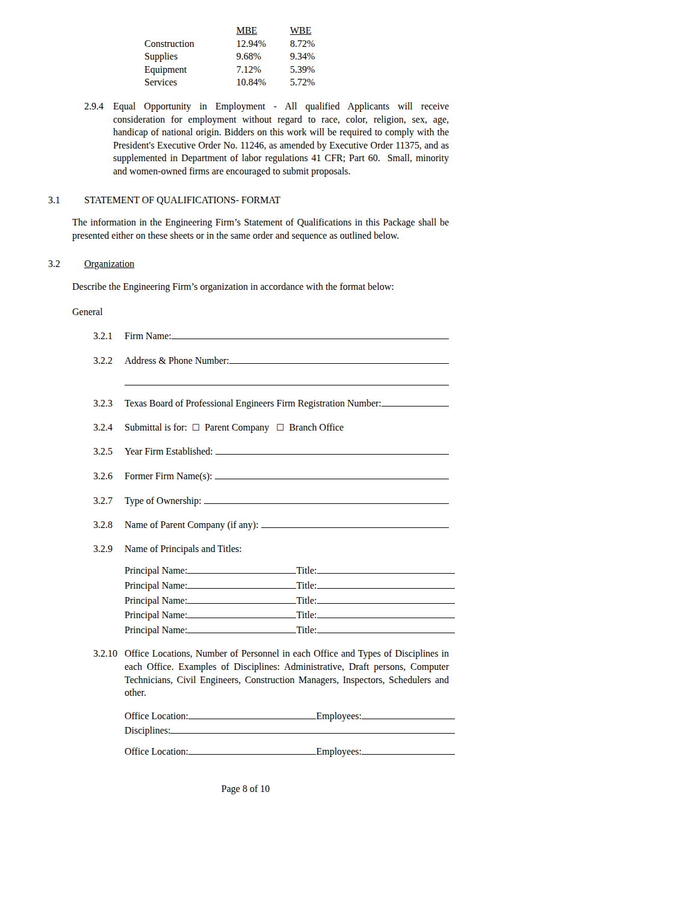| | MBE | WBE |
| Construction | 12.94% | 8.72% |
| Supplies | 9.68% | 9.34% |
| Equipment | 7.12% | 5.39% |
| Services | 10.84% | 5.72% |
2.9.4
Equal Opportunity in Employment - All qualified Applicants will receive consideration for employment without regard to race, color, religion, sex, age, handicap of national origin. Bidders on this work will be required to comply with the President's Executive Order No. 11246, as amended by Executive Order 11375, and as supplemented in Department of labor regulations 41 CFR; Part 60. Small, minority and women-owned firms are encouraged to submit proposals.
3.1
STATEMENT OF QUALIFICATIONS- FORMAT
The information in the Engineering Firm’s Statement of Qualifications in this Package shall be presented either on these sheets or in the same order and sequence as outlined below.
3.2
Organization
Describe the Engineering Firm’s organization in accordance with the format below:
General
3.2.1
Firm Name:
3.2.2
Address & Phone Number:
3.2.3
Texas Board of Professional Engineers Firm Registration Number:
3.2.4
Submittal is for: ☐ Parent Company ☐ Branch Office
3.2.5
Year Firm Established:
3.2.6
Former Firm Name(s):
3.2.7
Type of Ownership:
3.2.8
Name of Parent Company (if any):
3.2.9
Name of Principals and Titles:
Principal Name:
Title:
Principal Name:
Title:
Principal Name:
Title:
Principal Name:
Title:
Principal Name:
Title:
3.2.10
Office Locations, Number of Personnel in each Office and Types of Disciplines in each Office. Examples of Disciplines: Administrative, Draft persons, Computer Technicians, Civil Engineers, Construction Managers, Inspectors, Schedulers and other.
Office Location:
Employees:
Disciplines:
Office Location:
Employees:
Page 8 of 10